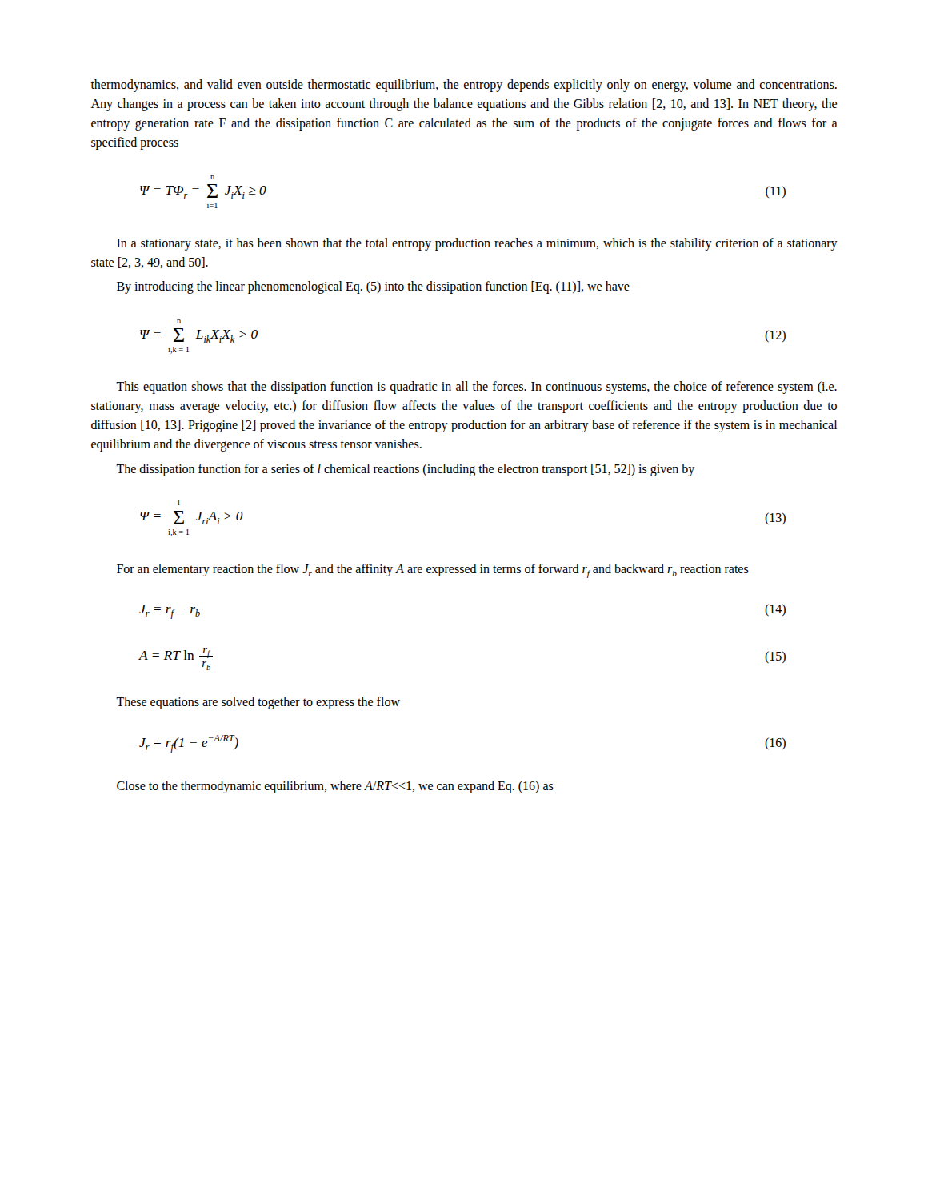thermodynamics, and valid even outside thermostatic equilibrium, the entropy depends explicitly only on energy, volume and concentrations. Any changes in a process can be taken into account through the balance equations and the Gibbs relation [2, 10, and 13]. In NET theory, the entropy generation rate F and the dissipation function C are calculated as the sum of the products of the conjugate forces and flows for a specified process
Ψ = TΦr = nΣi=1 JiXi ≥ 0 (11)
In a stationary state, it has been shown that the total entropy production reaches a minimum, which is the stability criterion of a stationary state [2, 3, 49, and 50].
By introducing the linear phenomenological Eq. (5) into the dissipation function [Eq. (11)], we have
Ψ = nΣi,k = 1 LikXiXk > 0 (12)
This equation shows that the dissipation function is quadratic in all the forces. In continuous systems, the choice of reference system (i.e. stationary, mass average velocity, etc.) for diffusion flow affects the values of the transport coefficients and the entropy production due to diffusion [10, 13]. Prigogine [2] proved the invariance of the entropy production for an arbitrary base of reference if the system is in mechanical equilibrium and the divergence of viscous stress tensor vanishes.
The dissipation function for a series of l chemical reactions (including the electron transport [51, 52]) is given by
Ψ = lΣi,k = 1 JriAi > 0 (13)
For an elementary reaction the flow Jr and the affinity A are expressed in terms of forward rf and backward rb reaction rates
Jr = rf − rb (14)
A = RT ln rf rb (15)
These equations are solved together to express the flow
Jr = rf(1 − e−A/RT) (16)
Close to the thermodynamic equilibrium, where A/RT<<1, we can expand Eq. (16) as